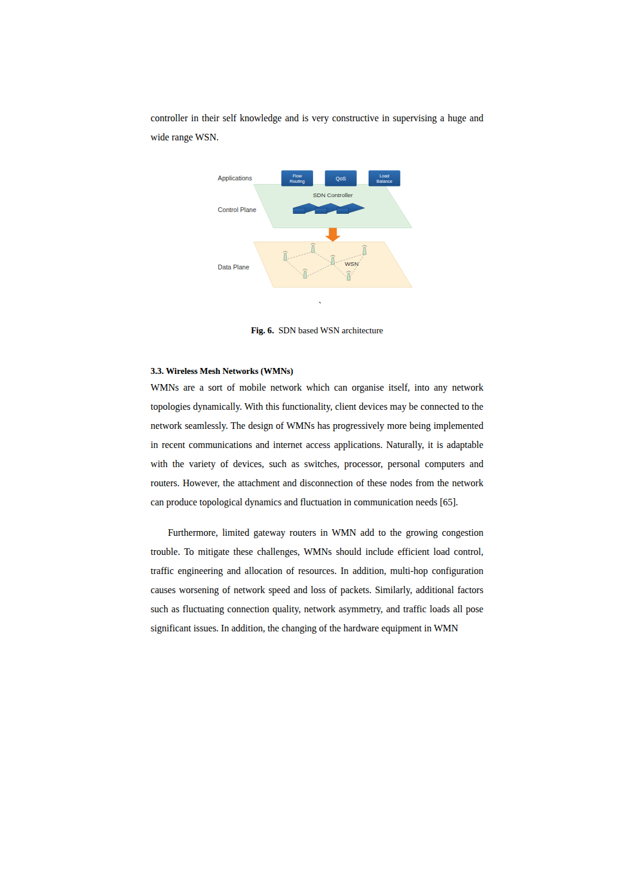controller in their self knowledge and is very constructive in supervising a huge and wide range WSN.
`
Fig. 6. SDN based WSN architecture
3.3. Wireless Mesh Networks (WMNs)
WMNs are a sort of mobile network which can organise itself, into any network topologies dynamically. With this functionality, client devices may be connected to the network seamlessly. The design of WMNs has progressively more being implemented in recent communications and internet access applications. Naturally, it is adaptable with the variety of devices, such as switches, processor, personal computers and routers. However, the attachment and disconnection of these nodes from the network can produce topological dynamics and fluctuation in communication needs [65].
Furthermore, limited gateway routers in WMN add to the growing congestion trouble. To mitigate these challenges, WMNs should include efficient load control, traffic engineering and allocation of resources. In addition, multi-hop configuration causes worsening of network speed and loss of packets. Similarly, additional factors such as fluctuating connection quality, network asymmetry, and traffic loads all pose significant issues. In addition, the changing of the hardware equipment in WMN